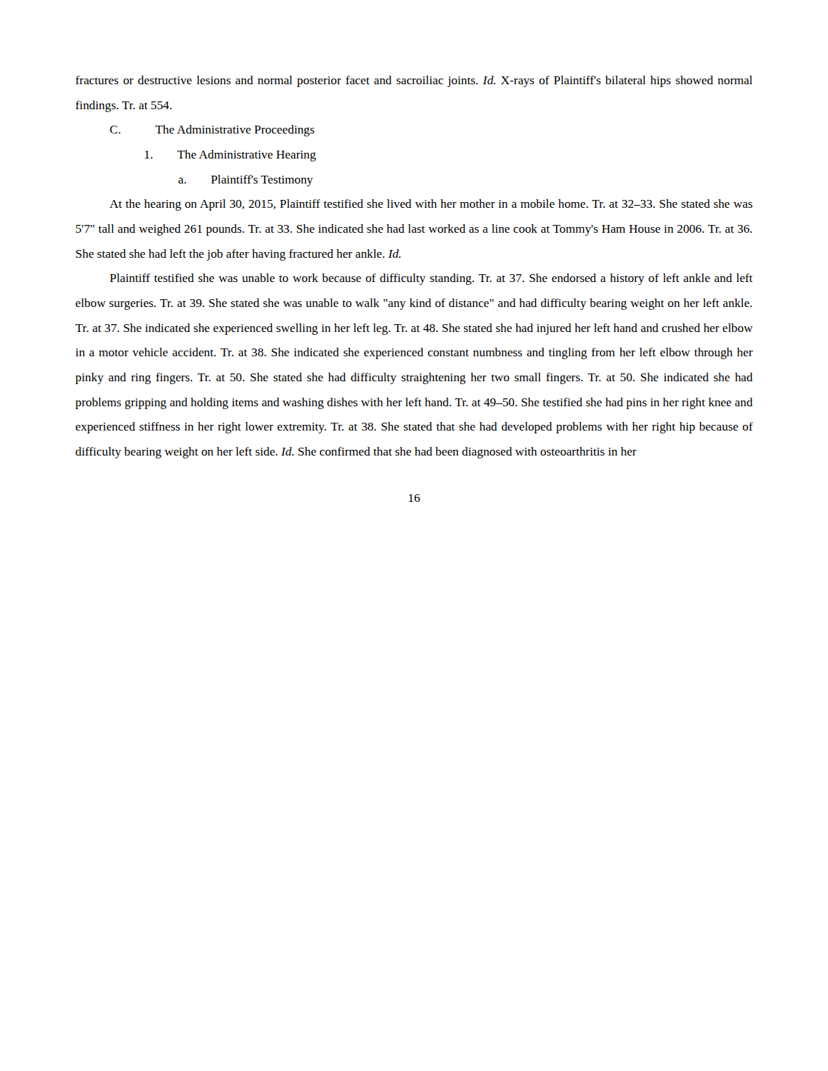fractures or destructive lesions and normal posterior facet and sacroiliac joints. Id. X-rays of Plaintiff's bilateral hips showed normal findings. Tr. at 554.
C. The Administrative Proceedings
1. The Administrative Hearing
a. Plaintiff's Testimony
At the hearing on April 30, 2015, Plaintiff testified she lived with her mother in a mobile home. Tr. at 32–33. She stated she was 5'7" tall and weighed 261 pounds. Tr. at 33. She indicated she had last worked as a line cook at Tommy's Ham House in 2006. Tr. at 36. She stated she had left the job after having fractured her ankle. Id.
Plaintiff testified she was unable to work because of difficulty standing. Tr. at 37. She endorsed a history of left ankle and left elbow surgeries. Tr. at 39. She stated she was unable to walk "any kind of distance" and had difficulty bearing weight on her left ankle. Tr. at 37. She indicated she experienced swelling in her left leg. Tr. at 48. She stated she had injured her left hand and crushed her elbow in a motor vehicle accident. Tr. at 38. She indicated she experienced constant numbness and tingling from her left elbow through her pinky and ring fingers. Tr. at 50. She stated she had difficulty straightening her two small fingers. Tr. at 50. She indicated she had problems gripping and holding items and washing dishes with her left hand. Tr. at 49–50. She testified she had pins in her right knee and experienced stiffness in her right lower extremity. Tr. at 38. She stated that she had developed problems with her right hip because of difficulty bearing weight on her left side. Id. She confirmed that she had been diagnosed with osteoarthritis in her
16